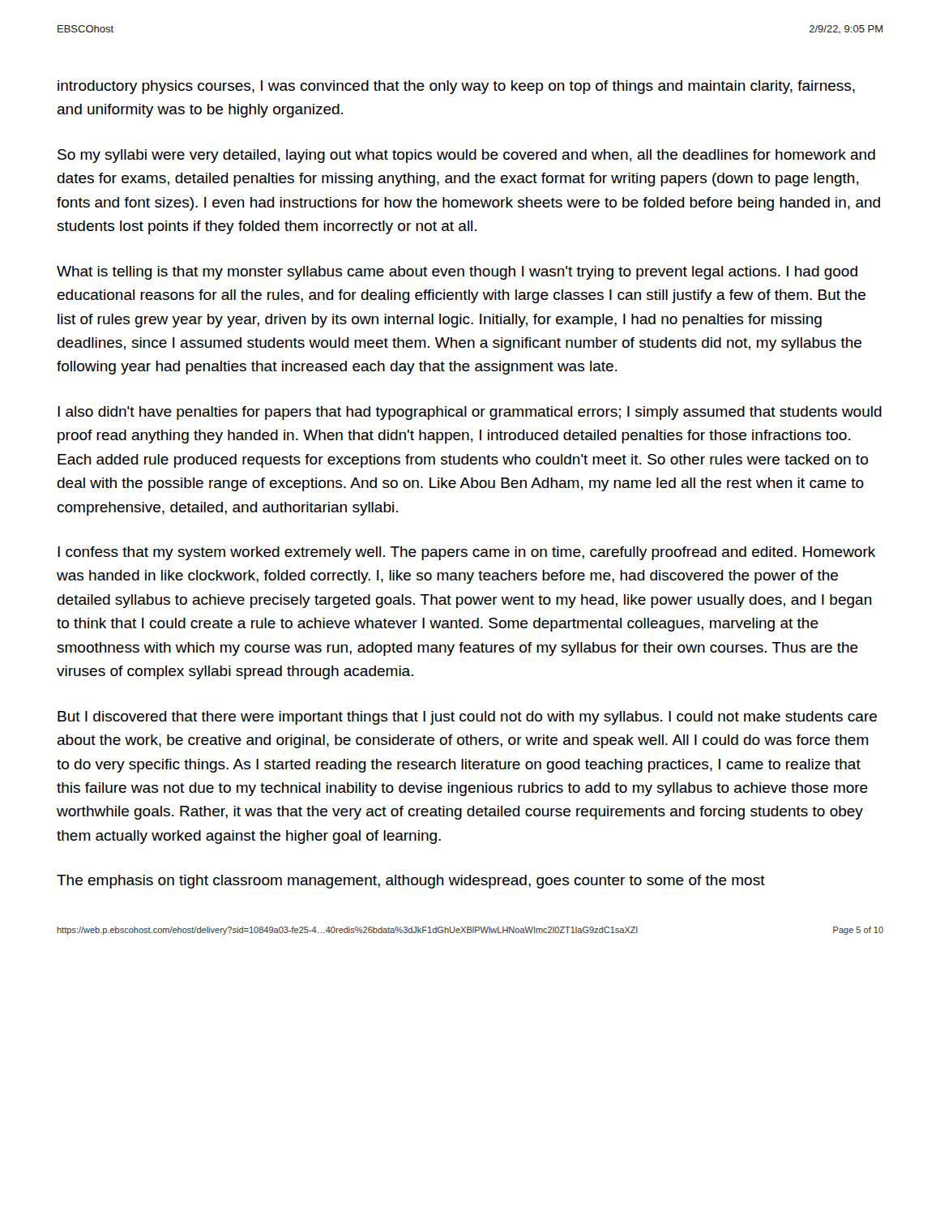EBSCOhost 2/9/22, 9:05 PM
introductory physics courses, I was convinced that the only way to keep on top of things and maintain clarity, fairness, and uniformity was to be highly organized.
So my syllabi were very detailed, laying out what topics would be covered and when, all the deadlines for homework and dates for exams, detailed penalties for missing anything, and the exact format for writing papers (down to page length, fonts and font sizes). I even had instructions for how the homework sheets were to be folded before being handed in, and students lost points if they folded them incorrectly or not at all.
What is telling is that my monster syllabus came about even though I wasn't trying to prevent legal actions. I had good educational reasons for all the rules, and for dealing efficiently with large classes I can still justify a few of them. But the list of rules grew year by year, driven by its own internal logic. Initially, for example, I had no penalties for missing deadlines, since I assumed students would meet them. When a significant number of students did not, my syllabus the following year had penalties that increased each day that the assignment was late.
I also didn't have penalties for papers that had typographical or grammatical errors; I simply assumed that students would proof read anything they handed in. When that didn't happen, I introduced detailed penalties for those infractions too. Each added rule produced requests for exceptions from students who couldn't meet it. So other rules were tacked on to deal with the possible range of exceptions. And so on. Like Abou Ben Adham, my name led all the rest when it came to comprehensive, detailed, and authoritarian syllabi.
I confess that my system worked extremely well. The papers came in on time, carefully proofread and edited. Homework was handed in like clockwork, folded correctly. I, like so many teachers before me, had discovered the power of the detailed syllabus to achieve precisely targeted goals. That power went to my head, like power usually does, and I began to think that I could create a rule to achieve whatever I wanted. Some departmental colleagues, marveling at the smoothness with which my course was run, adopted many features of my syllabus for their own courses. Thus are the viruses of complex syllabi spread through academia.
But I discovered that there were important things that I just could not do with my syllabus. I could not make students care about the work, be creative and original, be considerate of others, or write and speak well. All I could do was force them to do very specific things. As I started reading the research literature on good teaching practices, I came to realize that this failure was not due to my technical inability to devise ingenious rubrics to add to my syllabus to achieve those more worthwhile goals. Rather, it was that the very act of creating detailed course requirements and forcing students to obey them actually worked against the higher goal of learning.
The emphasis on tight classroom management, although widespread, goes counter to some of the most
https://web.p.ebscohost.com/ehost/delivery?sid=10849a03-fe25-4…40redis%26bdata%3dJkF1dGhUeXBlPWlwLHNoaWImc2l0ZT1laG9zdC1saXZl Page 5 of 10